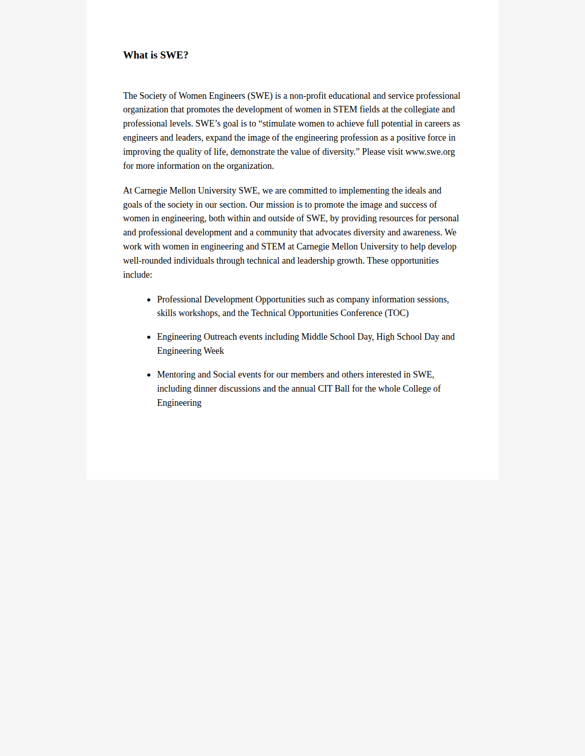What is SWE?
The Society of Women Engineers (SWE) is a non-profit educational and service professional organization that promotes the development of women in STEM fields at the collegiate and professional levels. SWE’s goal is to “stimulate women to achieve full potential in careers as engineers and leaders, expand the image of the engineering profession as a positive force in improving the quality of life, demonstrate the value of diversity.” Please visit www.swe.org for more information on the organization.
At Carnegie Mellon University SWE, we are committed to implementing the ideals and goals of the society in our section. Our mission is to promote the image and success of women in engineering, both within and outside of SWE, by providing resources for personal and professional development and a community that advocates diversity and awareness. We work with women in engineering and STEM at Carnegie Mellon University to help develop well-rounded individuals through technical and leadership growth. These opportunities include:
Professional Development Opportunities such as company information sessions, skills workshops, and the Technical Opportunities Conference (TOC)
Engineering Outreach events including Middle School Day, High School Day and Engineering Week
Mentoring and Social events for our members and others interested in SWE, including dinner discussions and the annual CIT Ball for the whole College of Engineering